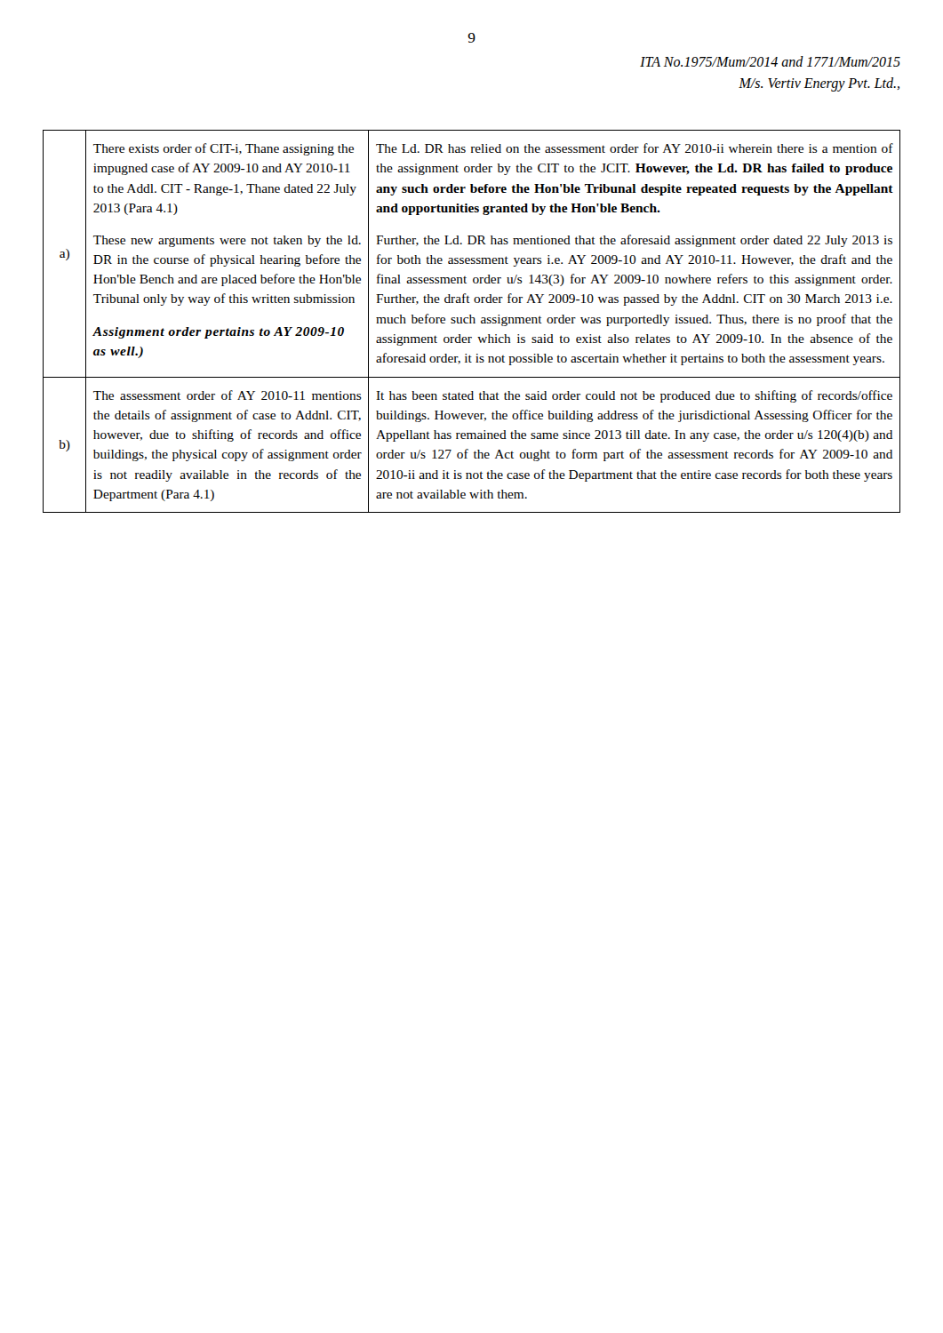9
ITA No.1975/Mum/2014 and 1771/Mum/2015
M/s. Vertiv Energy Pvt. Ltd.,
| a) | There exists order of CIT-i, Thane assigning the impugned case of AY 2009-10 and AY 2010-11 to the Addl. CIT - Range-1, Thane dated 22 July 2013 (Para 4.1) These new arguments were not taken by the ld. DR in the course of physical hearing before the Hon'ble Bench and are placed before the Hon'ble Tribunal only by way of this written submission Assignment order pertains to AY 2009-10 as well .) | The Ld. DR has relied on the assessment order for AY 2010-ii wherein there is a mention of the assignment order by the CIT to the JCIT. However, the Ld. DR has failed to produce any such order before the Hon'ble Tribunal despite repeated requests by the Appellant and opportunities granted by the Hon'ble Bench. Further, the Ld. DR has mentioned that the aforesaid assignment order dated 22 July 2013 is for both the assessment years i.e. AY 2009-10 and AY 2010-11. However, the draft and the final assessment order u/s 143(3) for AY 2009-10 nowhere refers to this assignment order. Further, the draft order for AY 2009-10 was passed by the Addnl. CIT on 30 March 2013 i.e. much before such assignment order was purportedly issued. Thus, there is no proof that the assignment order which is said to exist also relates to AY 2009-10. In the absence of the aforesaid order, it is not possible to ascertain whether it pertains to both the assessment years. |
| b) | The assessment order of AY 2010-11 mentions the details of assignment of case to Addnl. CIT, however, due to shifting of records and office buildings, the physical copy of assignment order is not readily available in the records of the Department (Para 4.1) | It has been stated that the said order could not be produced due to shifting of records/office buildings. However, the office building address of the jurisdictional Assessing Officer for the Appellant has remained the same since 2013 till date. In any case, the order u/s 120(4)(b) and order u/s 127 of the Act ought to form part of the assessment records for AY 2009-10 and 2010-ii and it is not the case of the Department that the entire case records for both these years are not available with them. |